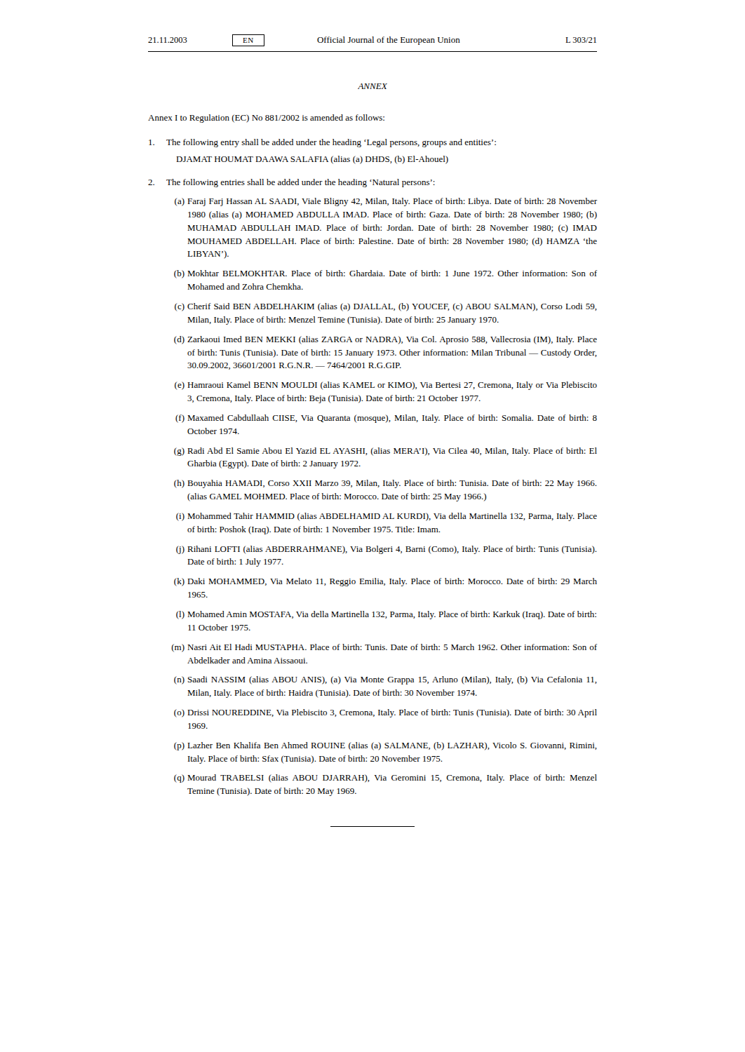21.11.2003
EN
Official Journal of the European Union
L 303/21
ANNEX
Annex I to Regulation (EC) No 881/2002 is amended as follows:
1. The following entry shall be added under the heading ‘Legal persons, groups and entities’:
DJAMAT HOUMAT DAAWA SALAFIA (alias (a) DHDS, (b) El-Ahouel)
2. The following entries shall be added under the heading ‘Natural persons’:
(a) Faraj Farj Hassan AL SAADI, Viale Bligny 42, Milan, Italy. Place of birth: Libya. Date of birth: 28 November 1980 (alias (a) MOHAMED ABDULLA IMAD. Place of birth: Gaza. Date of birth: 28 November 1980; (b) MUHAMAD ABDULLAH IMAD. Place of birth: Jordan. Date of birth: 28 November 1980; (c) IMAD MOUHAMED ABDELLAH. Place of birth: Palestine. Date of birth: 28 November 1980; (d) HAMZA ‘the LIBYAN’).
(b) Mokhtar BELMOKHTAR. Place of birth: Ghardaia. Date of birth: 1 June 1972. Other information: Son of Mohamed and Zohra Chemkha.
(c) Cherif Said BEN ABDELHAKIM (alias (a) DJALLAL, (b) YOUCEF, (c) ABOU SALMAN), Corso Lodi 59, Milan, Italy. Place of birth: Menzel Temine (Tunisia). Date of birth: 25 January 1970.
(d) Zarkaoui Imed BEN MEKKI (alias ZARGA or NADRA), Via Col. Aprosio 588, Vallecrosia (IM), Italy. Place of birth: Tunis (Tunisia). Date of birth: 15 January 1973. Other information: Milan Tribunal — Custody Order, 30.09.2002, 36601/2001 R.G.N.R. — 7464/2001 R.G.GIP.
(e) Hamraoui Kamel BENN MOULDI (alias KAMEL or KIMO), Via Bertesi 27, Cremona, Italy or Via Plebiscito 3, Cremona, Italy. Place of birth: Beja (Tunisia). Date of birth: 21 October 1977.
(f) Maxamed Cabdullaah CIISE, Via Quaranta (mosque), Milan, Italy. Place of birth: Somalia. Date of birth: 8 October 1974.
(g) Radi Abd El Samie Abou El Yazid EL AYASHI, (alias MERA’I), Via Cilea 40, Milan, Italy. Place of birth: El Gharbia (Egypt). Date of birth: 2 January 1972.
(h) Bouyahia HAMADI, Corso XXII Marzo 39, Milan, Italy. Place of birth: Tunisia. Date of birth: 22 May 1966. (alias GAMEL MOHMED. Place of birth: Morocco. Date of birth: 25 May 1966.)
(i) Mohammed Tahir HAMMID (alias ABDELHAMID AL KURDI), Via della Martinella 132, Parma, Italy. Place of birth: Poshok (Iraq). Date of birth: 1 November 1975. Title: Imam.
(j) Rihani LOFTI (alias ABDERRAHMANE), Via Bolgeri 4, Barni (Como), Italy. Place of birth: Tunis (Tunisia). Date of birth: 1 July 1977.
(k) Daki MOHAMMED, Via Melato 11, Reggio Emilia, Italy. Place of birth: Morocco. Date of birth: 29 March 1965.
(l) Mohamed Amin MOSTAFA, Via della Martinella 132, Parma, Italy. Place of birth: Karkuk (Iraq). Date of birth: 11 October 1975.
(m) Nasri Ait El Hadi MUSTAPHA. Place of birth: Tunis. Date of birth: 5 March 1962. Other information: Son of Abdelkader and Amina Aissaoui.
(n) Saadi NASSIM (alias ABOU ANIS), (a) Via Monte Grappa 15, Arluno (Milan), Italy, (b) Via Cefalonia 11, Milan, Italy. Place of birth: Haidra (Tunisia). Date of birth: 30 November 1974.
(o) Drissi NOUREDDINE, Via Plebiscito 3, Cremona, Italy. Place of birth: Tunis (Tunisia). Date of birth: 30 April 1969.
(p) Lazher Ben Khalifa Ben Ahmed ROUINE (alias (a) SALMANE, (b) LAZHAR), Vicolo S. Giovanni, Rimini, Italy. Place of birth: Sfax (Tunisia). Date of birth: 20 November 1975.
(q) Mourad TRABELSI (alias ABOU DJARRAH), Via Geromini 15, Cremona, Italy. Place of birth: Menzel Temine (Tunisia). Date of birth: 20 May 1969.